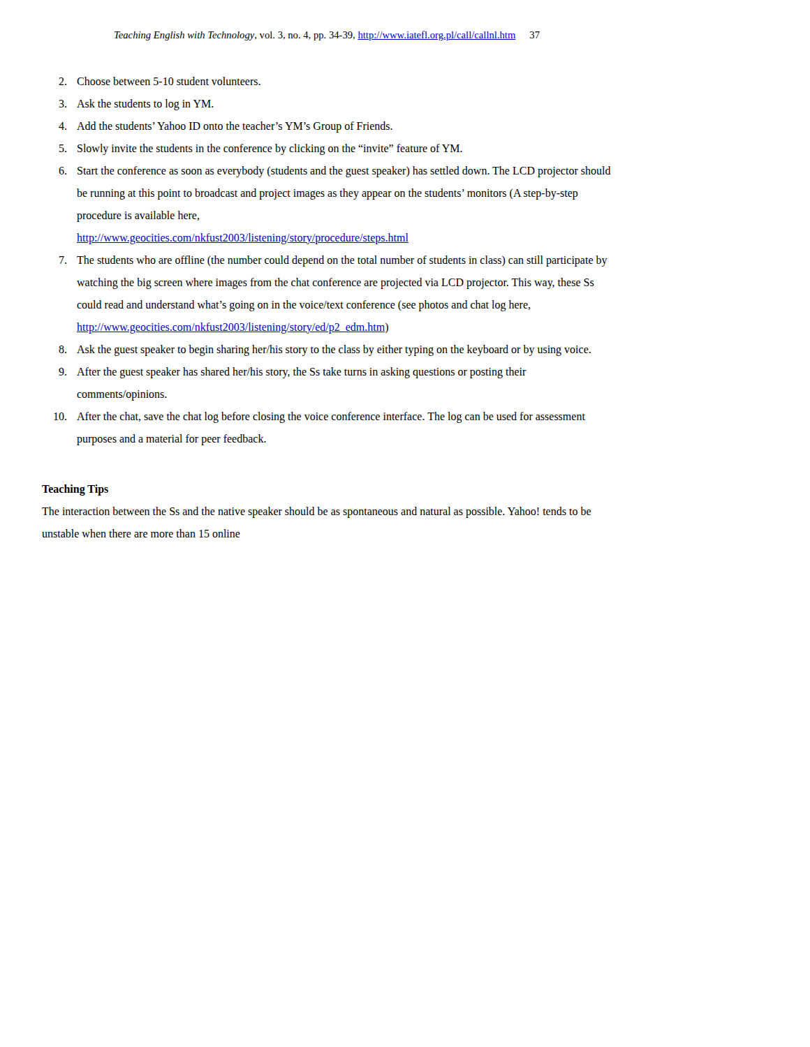Teaching English with Technology, vol. 3, no. 4, pp. 34-39, http://www.iatefl.org.pl/call/callnl.htm 37
Choose between 5-10 student volunteers.
Ask the students to log in YM.
Add the students’ Yahoo ID onto the teacher’s YM’s Group of Friends.
Slowly invite the students in the conference by clicking on the “invite” feature of YM.
Start the conference as soon as everybody (students and the guest speaker) has settled down. The LCD projector should be running at this point to broadcast and project images as they appear on the students’ monitors (A step-by-step procedure is available here, http://www.geocities.com/nkfust2003/listening/story/procedure/steps.html
The students who are offline (the number could depend on the total number of students in class) can still participate by watching the big screen where images from the chat conference are projected via LCD projector. This way, these Ss could read and understand what’s going on in the voice/text conference (see photos and chat log here, http://www.geocities.com/nkfust2003/listening/story/ed/p2_edm.htm)
Ask the guest speaker to begin sharing her/his story to the class by either typing on the keyboard or by using voice.
After the guest speaker has shared her/his story, the Ss take turns in asking questions or posting their comments/opinions.
After the chat, save the chat log before closing the voice conference interface. The log can be used for assessment purposes and a material for peer feedback.
Teaching Tips
The interaction between the Ss and the native speaker should be as spontaneous and natural as possible. Yahoo! tends to be unstable when there are more than 15 online